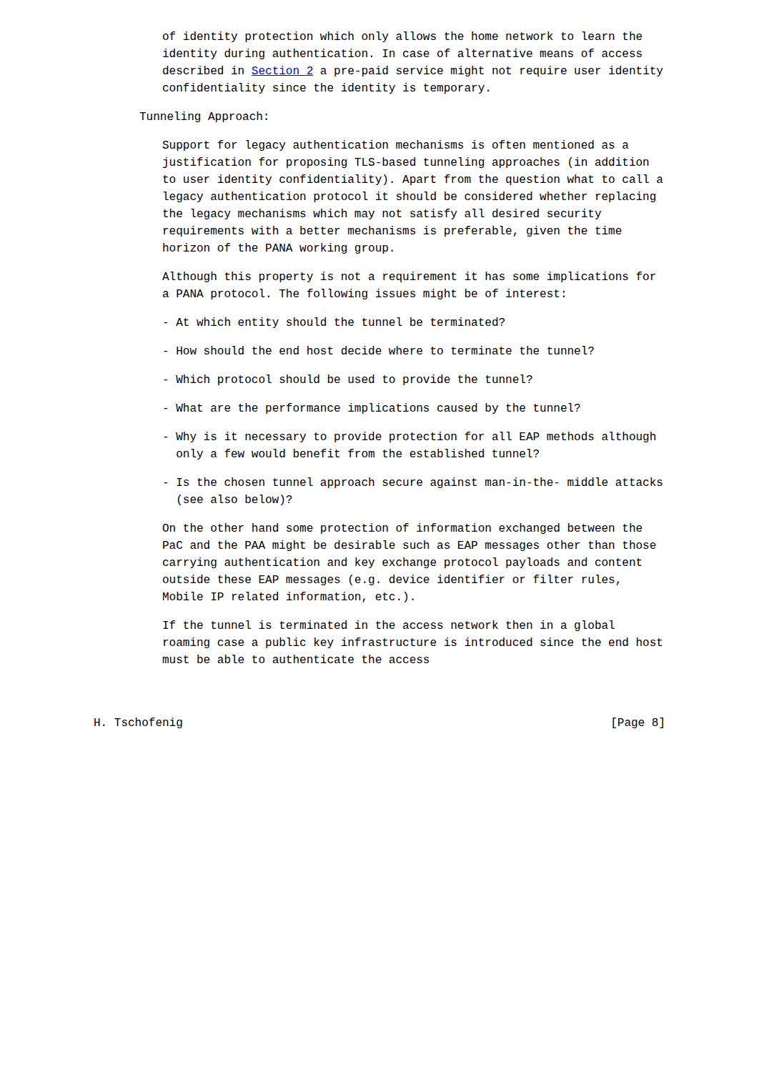of identity protection which only allows the home network to learn the identity during authentication. In case of alternative means of access described in Section 2 a pre-paid service might not require user identity confidentiality since the identity is temporary.
Tunneling Approach:
Support for legacy authentication mechanisms is often mentioned as a justification for proposing TLS-based tunneling approaches (in addition to user identity confidentiality). Apart from the question what to call a legacy authentication protocol it should be considered whether replacing the legacy mechanisms which may not satisfy all desired security requirements with a better mechanisms is preferable, given the time horizon of the PANA working group.
Although this property is not a requirement it has some implications for a PANA protocol. The following issues might be of interest:
- At which entity should the tunnel be terminated?
- How should the end host decide where to terminate the tunnel?
- Which protocol should be used to provide the tunnel?
- What are the performance implications caused by the tunnel?
- Why is it necessary to provide protection for all EAP methods although only a few would benefit from the established tunnel?
- Is the chosen tunnel approach secure against man-in-the- middle attacks (see also below)?
On the other hand some protection of information exchanged between the PaC and the PAA might be desirable such as EAP messages other than those carrying authentication and key exchange protocol payloads and content outside these EAP messages (e.g. device identifier or filter rules, Mobile IP related information, etc.).
If the tunnel is terminated in the access network then in a global roaming case a public key infrastructure is introduced since the end host must be able to authenticate the access
H. Tschofenig [Page 8]